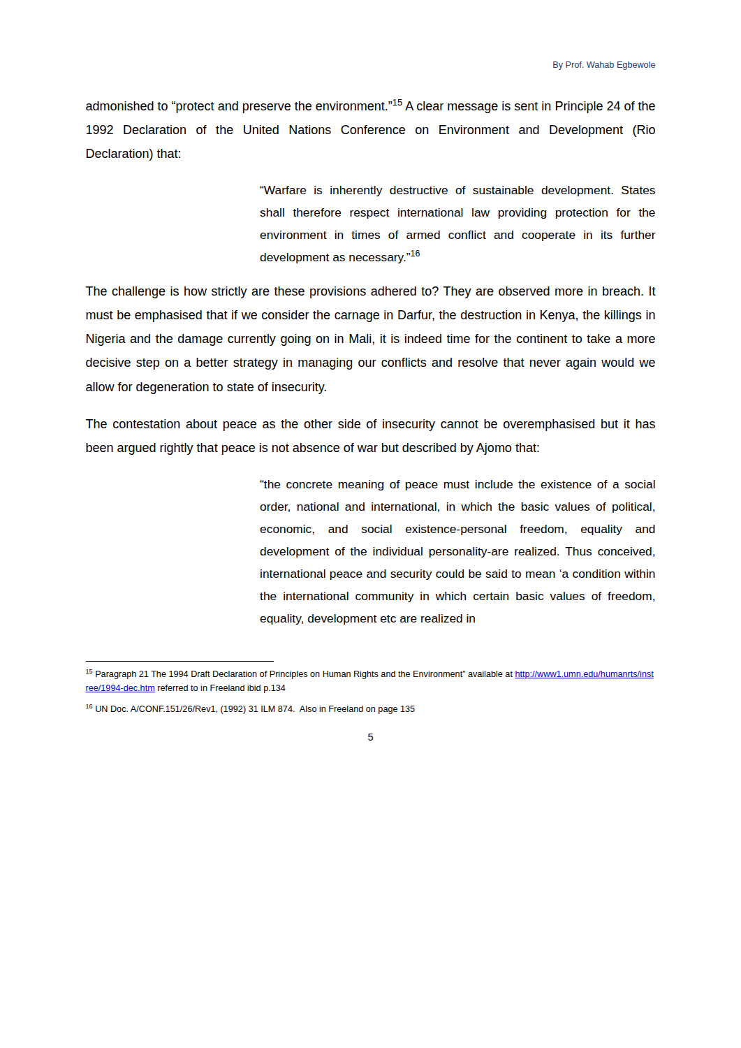By Prof. Wahab Egbewole
admonished to “protect and preserve the environment.”15 A clear message is sent in Principle 24 of the 1992 Declaration of the United Nations Conference on Environment and Development (Rio Declaration) that:
“Warfare is inherently destructive of sustainable development. States shall therefore respect international law providing protection for the environment in times of armed conflict and cooperate in its further development as necessary.”16
The challenge is how strictly are these provisions adhered to? They are observed more in breach. It must be emphasised that if we consider the carnage in Darfur, the destruction in Kenya, the killings in Nigeria and the damage currently going on in Mali, it is indeed time for the continent to take a more decisive step on a better strategy in managing our conflicts and resolve that never again would we allow for degeneration to state of insecurity.
The contestation about peace as the other side of insecurity cannot be overemphasised but it has been argued rightly that peace is not absence of war but described by Ajomo that:
“the concrete meaning of peace must include the existence of a social order, national and international, in which the basic values of political, economic, and social existence-personal freedom, equality and development of the individual personality-are realized. Thus conceived, international peace and security could be said to mean ‘a condition within the international community in which certain basic values of freedom, equality, development etc are realized in
15 Paragraph 21 The 1994 Draft Declaration of Principles on Human Rights and the Environment” available at http://www1.umn.edu/humanrts/instree/1994-dec.htm referred to in Freeland ibid p.134
16 UN Doc. A/CONF.151/26/Rev1, (1992) 31 ILM 874. Also in Freeland on page 135
5